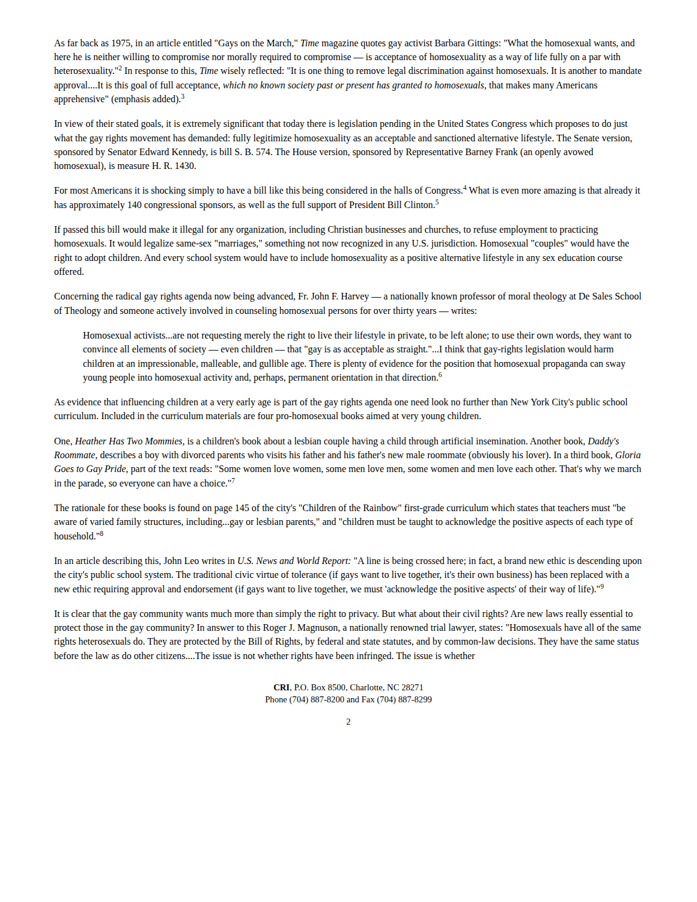As far back as 1975, in an article entitled "Gays on the March," Time magazine quotes gay activist Barbara Gittings: "What the homosexual wants, and here he is neither willing to compromise nor morally required to compromise — is acceptance of homosexuality as a way of life fully on a par with heterosexuality."2 In response to this, Time wisely reflected: "It is one thing to remove legal discrimination against homosexuals. It is another to mandate approval....It is this goal of full acceptance, which no known society past or present has granted to homosexuals, that makes many Americans apprehensive" (emphasis added).3
In view of their stated goals, it is extremely significant that today there is legislation pending in the United States Congress which proposes to do just what the gay rights movement has demanded: fully legitimize homosexuality as an acceptable and sanctioned alternative lifestyle. The Senate version, sponsored by Senator Edward Kennedy, is bill S. B. 574. The House version, sponsored by Representative Barney Frank (an openly avowed homosexual), is measure H. R. 1430.
For most Americans it is shocking simply to have a bill like this being considered in the halls of Congress.4 What is even more amazing is that already it has approximately 140 congressional sponsors, as well as the full support of President Bill Clinton.5
If passed this bill would make it illegal for any organization, including Christian businesses and churches, to refuse employment to practicing homosexuals. It would legalize same-sex "marriages," something not now recognized in any U.S. jurisdiction. Homosexual "couples" would have the right to adopt children. And every school system would have to include homosexuality as a positive alternative lifestyle in any sex education course offered.
Concerning the radical gay rights agenda now being advanced, Fr. John F. Harvey — a nationally known professor of moral theology at De Sales School of Theology and someone actively involved in counseling homosexual persons for over thirty years — writes:
Homosexual activists...are not requesting merely the right to live their lifestyle in private, to be left alone; to use their own words, they want to convince all elements of society — even children — that "gay is as acceptable as straight."...I think that gay-rights legislation would harm children at an impressionable, malleable, and gullible age. There is plenty of evidence for the position that homosexual propaganda can sway young people into homosexual activity and, perhaps, permanent orientation in that direction.6
As evidence that influencing children at a very early age is part of the gay rights agenda one need look no further than New York City's public school curriculum. Included in the curriculum materials are four pro-homosexual books aimed at very young children.
One, Heather Has Two Mommies, is a children's book about a lesbian couple having a child through artificial insemination. Another book, Daddy's Roommate, describes a boy with divorced parents who visits his father and his father's new male roommate (obviously his lover). In a third book, Gloria Goes to Gay Pride, part of the text reads: "Some women love women, some men love men, some women and men love each other. That's why we march in the parade, so everyone can have a choice."7
The rationale for these books is found on page 145 of the city's "Children of the Rainbow" first-grade curriculum which states that teachers must "be aware of varied family structures, including...gay or lesbian parents," and "children must be taught to acknowledge the positive aspects of each type of household."8
In an article describing this, John Leo writes in U.S. News and World Report: "A line is being crossed here; in fact, a brand new ethic is descending upon the city's public school system. The traditional civic virtue of tolerance (if gays want to live together, it's their own business) has been replaced with a new ethic requiring approval and endorsement (if gays want to live together, we must 'acknowledge the positive aspects' of their way of life)."9
It is clear that the gay community wants much more than simply the right to privacy. But what about their civil rights? Are new laws really essential to protect those in the gay community? In answer to this Roger J. Magnuson, a nationally renowned trial lawyer, states: "Homosexuals have all of the same rights heterosexuals do. They are protected by the Bill of Rights, by federal and state statutes, and by common-law decisions. They have the same status before the law as do other citizens....The issue is not whether rights have been infringed. The issue is whether
CRI, P.O. Box 8500, Charlotte, NC 28271
Phone (704) 887-8200 and Fax (704) 887-8299
2